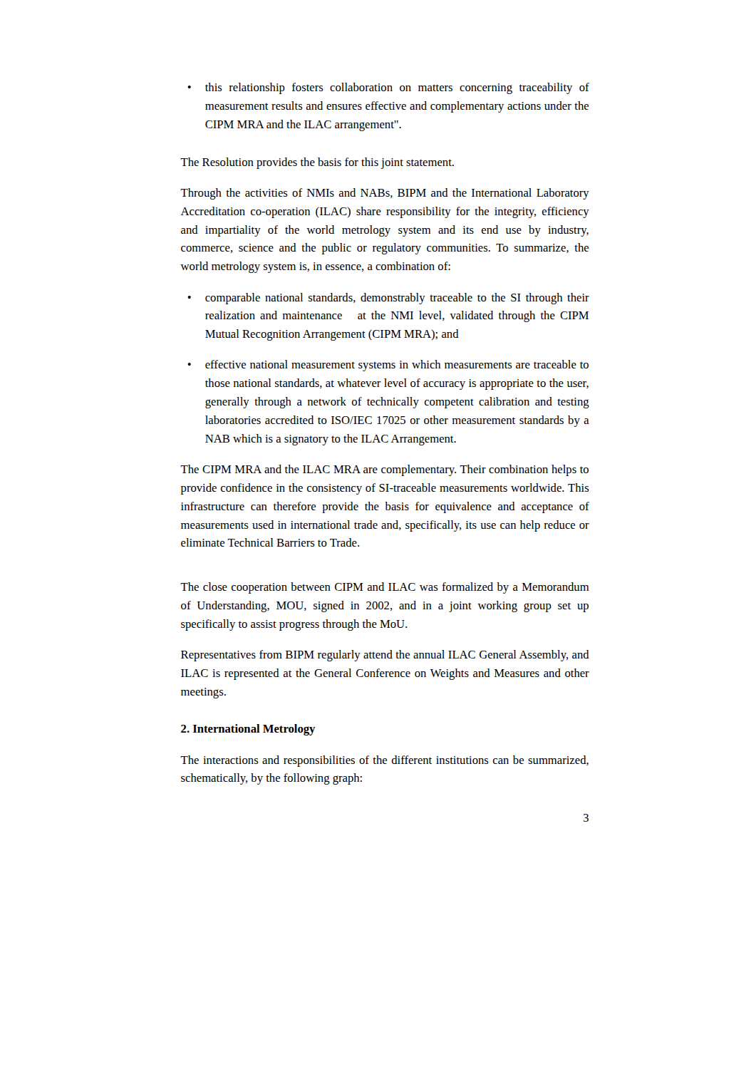this relationship fosters collaboration on matters concerning traceability of measurement results and ensures effective and complementary actions under the CIPM MRA and the ILAC arrangement".
The Resolution provides the basis for this joint statement.
Through the activities of NMIs and NABs, BIPM and the International Laboratory Accreditation co-operation (ILAC) share responsibility for the integrity, efficiency and impartiality of the world metrology system and its end use by industry, commerce, science and the public or regulatory communities. To summarize, the world metrology system is, in essence, a combination of:
comparable national standards, demonstrably traceable to the SI through their realization and maintenance at the NMI level, validated through the CIPM Mutual Recognition Arrangement (CIPM MRA); and
effective national measurement systems in which measurements are traceable to those national standards, at whatever level of accuracy is appropriate to the user, generally through a network of technically competent calibration and testing laboratories accredited to ISO/IEC 17025 or other measurement standards by a NAB which is a signatory to the ILAC Arrangement.
The CIPM MRA and the ILAC MRA are complementary. Their combination helps to provide confidence in the consistency of SI-traceable measurements worldwide. This infrastructure can therefore provide the basis for equivalence and acceptance of measurements used in international trade and, specifically, its use can help reduce or eliminate Technical Barriers to Trade.
The close cooperation between CIPM and ILAC was formalized by a Memorandum of Understanding, MOU, signed in 2002, and in a joint working group set up specifically to assist progress through the MoU.
Representatives from BIPM regularly attend the annual ILAC General Assembly, and ILAC is represented at the General Conference on Weights and Measures and other meetings.
2. International Metrology
The interactions and responsibilities of the different institutions can be summarized, schematically, by the following graph:
3